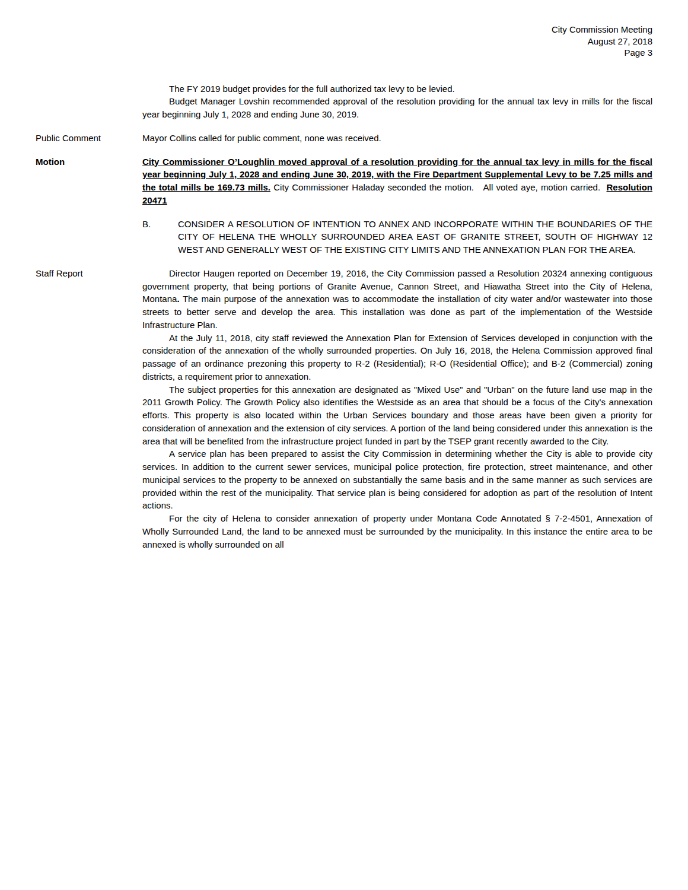City Commission Meeting
August 27, 2018
Page 3
The FY 2019 budget provides for the full authorized tax levy to be levied.
Budget Manager Lovshin recommended approval of the resolution providing for the annual tax levy in mills for the fiscal year beginning July 1, 2028 and ending June 30, 2019.
Public Comment
Mayor Collins called for public comment, none was received.
Motion
City Commissioner O’Loughlin moved approval of a resolution providing for the annual tax levy in mills for the fiscal year beginning July 1, 2028 and ending June 30, 2019, with the Fire Department Supplemental Levy to be 7.25 mills and the total mills be 169.73 mills. City Commissioner Haladay seconded the motion. All voted aye, motion carried. Resolution 20471
B.
CONSIDER A RESOLUTION OF INTENTION TO ANNEX AND INCORPORATE WITHIN THE BOUNDARIES OF THE CITY OF HELENA THE WHOLLY SURROUNDED AREA EAST OF GRANITE STREET, SOUTH OF HIGHWAY 12 WEST AND GENERALLY WEST OF THE EXISTING CITY LIMITS AND THE ANNEXATION PLAN FOR THE AREA.
Staff Report
Director Haugen reported on December 19, 2016, the City Commission passed a Resolution 20324 annexing contiguous government property, that being portions of Granite Avenue, Cannon Street, and Hiawatha Street into the City of Helena, Montana. The main purpose of the annexation was to accommodate the installation of city water and/or wastewater into those streets to better serve and develop the area. This installation was done as part of the implementation of the Westside Infrastructure Plan.
At the July 11, 2018, city staff reviewed the Annexation Plan for Extension of Services developed in conjunction with the consideration of the annexation of the wholly surrounded properties. On July 16, 2018, the Helena Commission approved final passage of an ordinance prezoning this property to R-2 (Residential); R-O (Residential Office); and B-2 (Commercial) zoning districts, a requirement prior to annexation.
The subject properties for this annexation are designated as "Mixed Use" and "Urban" on the future land use map in the 2011 Growth Policy. The Growth Policy also identifies the Westside as an area that should be a focus of the City's annexation efforts. This property is also located within the Urban Services boundary and those areas have been given a priority for consideration of annexation and the extension of city services. A portion of the land being considered under this annexation is the area that will be benefited from the infrastructure project funded in part by the TSEP grant recently awarded to the City.
A service plan has been prepared to assist the City Commission in determining whether the City is able to provide city services. In addition to the current sewer services, municipal police protection, fire protection, street maintenance, and other municipal services to the property to be annexed on substantially the same basis and in the same manner as such services are provided within the rest of the municipality. That service plan is being considered for adoption as part of the resolution of Intent actions.
For the city of Helena to consider annexation of property under Montana Code Annotated § 7-2-4501, Annexation of Wholly Surrounded Land, the land to be annexed must be surrounded by the municipality. In this instance the entire area to be annexed is wholly surrounded on all